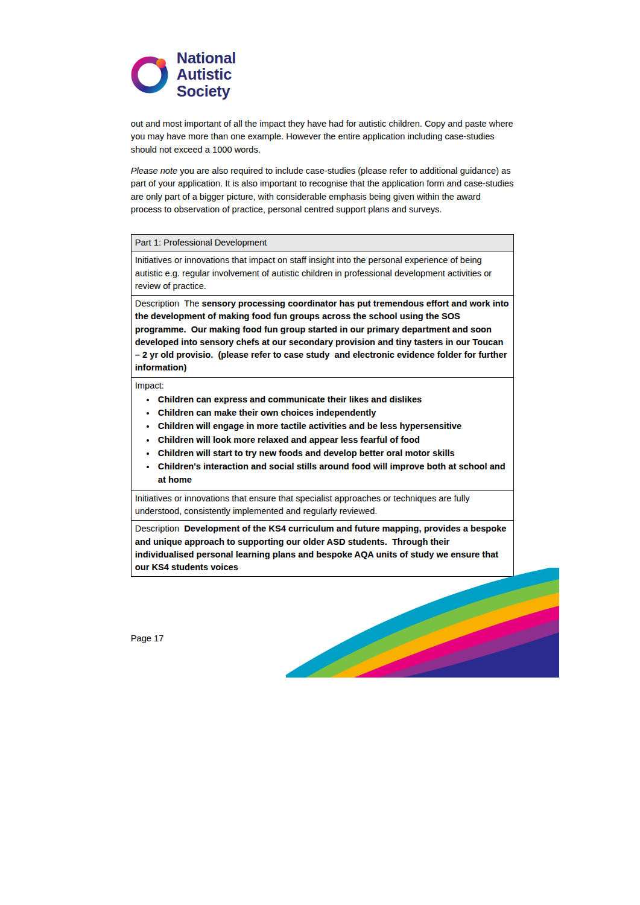National Autistic Society
out and most important of all the impact they have had for autistic children. Copy and paste where you may have more than one example. However the entire application including case-studies should not exceed a 1000 words.
Please note you are also required to include case-studies (please refer to additional guidance) as part of your application. It is also important to recognise that the application form and case-studies are only part of a bigger picture, with considerable emphasis being given within the award process to observation of practice, personal centred support plans and surveys.
| Part 1: Professional Development |
| Initiatives or innovations that impact on staff insight into the personal experience of being autistic e.g. regular involvement of autistic children in professional development activities or review of practice. |
| Description The sensory processing coordinator has put tremendous effort and work into the development of making food fun groups across the school using the SOS programme. Our making food fun group started in our primary department and soon developed into sensory chefs at our secondary provision and tiny tasters in our Toucan – 2 yr old provisio. (please refer to case study and electronic evidence folder for further information) |
| Impact: Children can express and communicate their likes and dislikes Children can make their own choices independently Children will engage in more tactile activities and be less hypersensitive Children will look more relaxed and appear less fearful of food Children will start to try new foods and develop better oral motor skills Children's interaction and social stills around food will improve both at school and at home |
| Initiatives or innovations that ensure that specialist approaches or techniques are fully understood, consistently implemented and regularly reviewed. |
| Description Development of the KS4 curriculum and future mapping, provides a bespoke and unique approach to supporting our older ASD students. Through their individualised personal learning plans and bespoke AQA units of study we ensure that our KS4 students voices |
Page 17